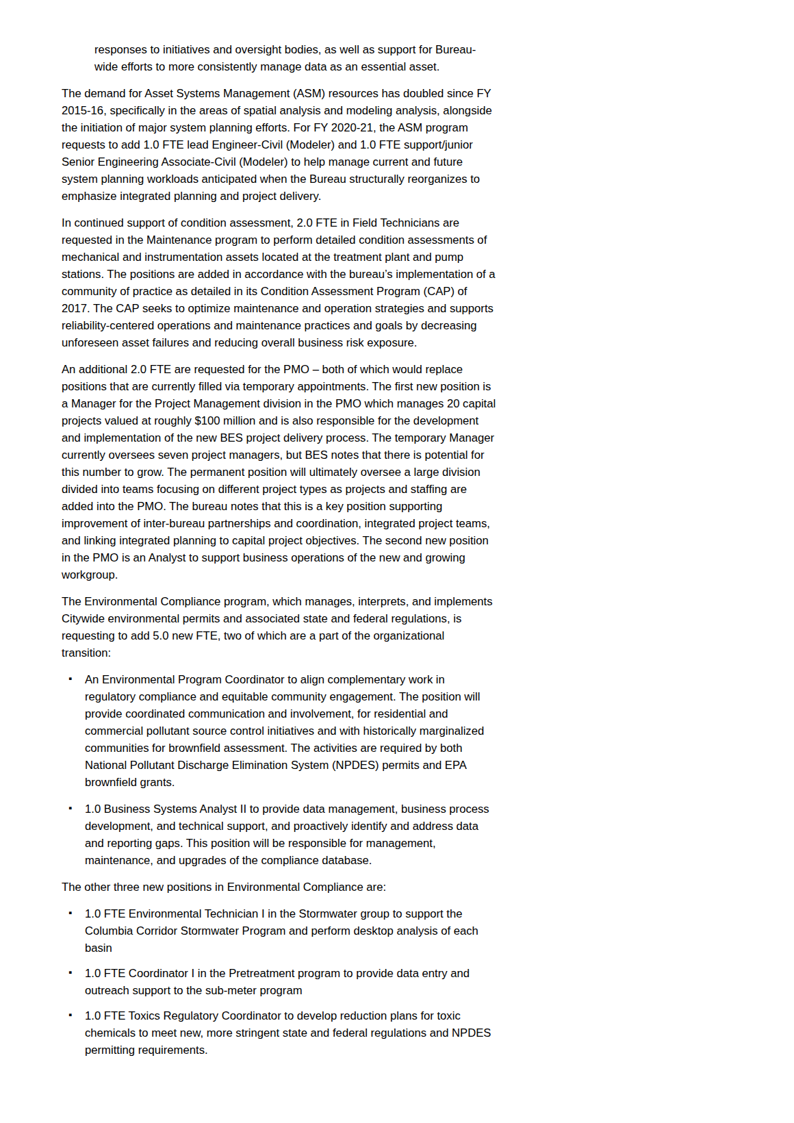responses to initiatives and oversight bodies, as well as support for Bureau-wide efforts to more consistently manage data as an essential asset.
The demand for Asset Systems Management (ASM) resources has doubled since FY 2015-16, specifically in the areas of spatial analysis and modeling analysis, alongside the initiation of major system planning efforts. For FY 2020-21, the ASM program requests to add 1.0 FTE lead Engineer-Civil (Modeler) and 1.0 FTE support/junior Senior Engineering Associate-Civil (Modeler) to help manage current and future system planning workloads anticipated when the Bureau structurally reorganizes to emphasize integrated planning and project delivery.
In continued support of condition assessment, 2.0 FTE in Field Technicians are requested in the Maintenance program to perform detailed condition assessments of mechanical and instrumentation assets located at the treatment plant and pump stations. The positions are added in accordance with the bureau’s implementation of a community of practice as detailed in its Condition Assessment Program (CAP) of 2017. The CAP seeks to optimize maintenance and operation strategies and supports reliability-centered operations and maintenance practices and goals by decreasing unforeseen asset failures and reducing overall business risk exposure.
An additional 2.0 FTE are requested for the PMO – both of which would replace positions that are currently filled via temporary appointments. The first new position is a Manager for the Project Management division in the PMO which manages 20 capital projects valued at roughly $100 million and is also responsible for the development and implementation of the new BES project delivery process. The temporary Manager currently oversees seven project managers, but BES notes that there is potential for this number to grow. The permanent position will ultimately oversee a large division divided into teams focusing on different project types as projects and staffing are added into the PMO. The bureau notes that this is a key position supporting improvement of inter-bureau partnerships and coordination, integrated project teams, and linking integrated planning to capital project objectives. The second new position in the PMO is an Analyst to support business operations of the new and growing workgroup.
The Environmental Compliance program, which manages, interprets, and implements Citywide environmental permits and associated state and federal regulations, is requesting to add 5.0 new FTE, two of which are a part of the organizational transition:
An Environmental Program Coordinator to align complementary work in regulatory compliance and equitable community engagement. The position will provide coordinated communication and involvement, for residential and commercial pollutant source control initiatives and with historically marginalized communities for brownfield assessment. The activities are required by both National Pollutant Discharge Elimination System (NPDES) permits and EPA brownfield grants.
1.0 Business Systems Analyst II to provide data management, business process development, and technical support, and proactively identify and address data and reporting gaps. This position will be responsible for management, maintenance, and upgrades of the compliance database.
The other three new positions in Environmental Compliance are:
1.0 FTE Environmental Technician I in the Stormwater group to support the Columbia Corridor Stormwater Program and perform desktop analysis of each basin
1.0 FTE Coordinator I in the Pretreatment program to provide data entry and outreach support to the sub-meter program
1.0 FTE Toxics Regulatory Coordinator to develop reduction plans for toxic chemicals to meet new, more stringent state and federal regulations and NPDES permitting requirements.